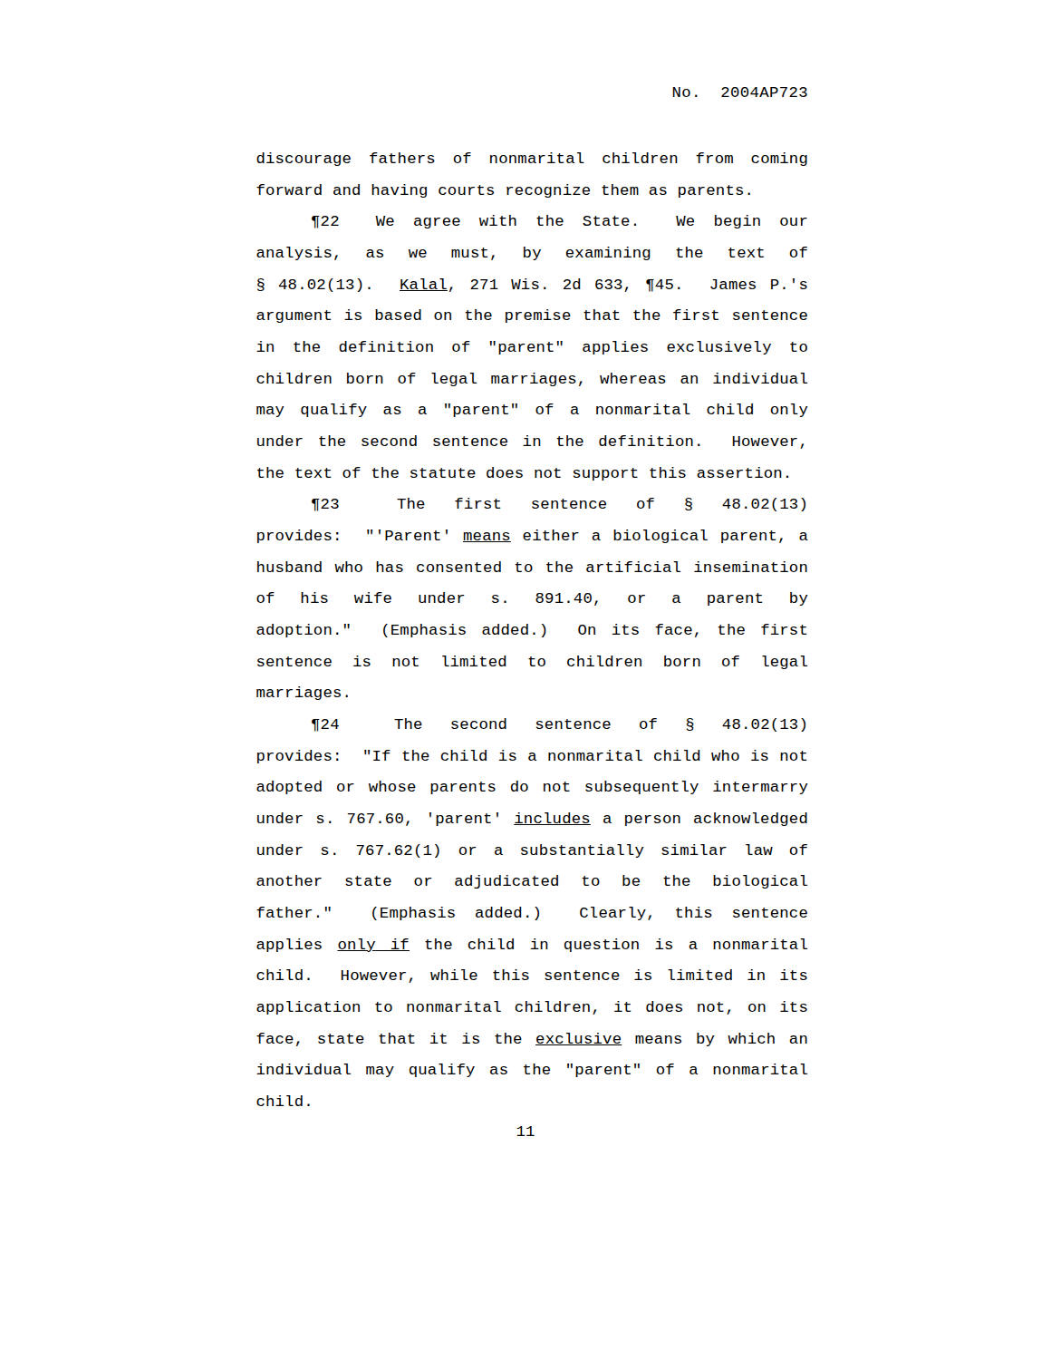No. 2004AP723
discourage fathers of nonmarital children from coming forward and having courts recognize them as parents.
¶22 We agree with the State. We begin our analysis, as we must, by examining the text of § 48.02(13). Kalal, 271 Wis. 2d 633, ¶45. James P.'s argument is based on the premise that the first sentence in the definition of "parent" applies exclusively to children born of legal marriages, whereas an individual may qualify as a "parent" of a nonmarital child only under the second sentence in the definition. However, the text of the statute does not support this assertion.
¶23 The first sentence of § 48.02(13) provides: "'Parent' means either a biological parent, a husband who has consented to the artificial insemination of his wife under s. 891.40, or a parent by adoption." (Emphasis added.) On its face, the first sentence is not limited to children born of legal marriages.
¶24 The second sentence of § 48.02(13) provides: "If the child is a nonmarital child who is not adopted or whose parents do not subsequently intermarry under s. 767.60, 'parent' includes a person acknowledged under s. 767.62(1) or a substantially similar law of another state or adjudicated to be the biological father." (Emphasis added.) Clearly, this sentence applies only if the child in question is a nonmarital child. However, while this sentence is limited in its application to nonmarital children, it does not, on its face, state that it is the exclusive means by which an individual may qualify as the "parent" of a nonmarital child.
11